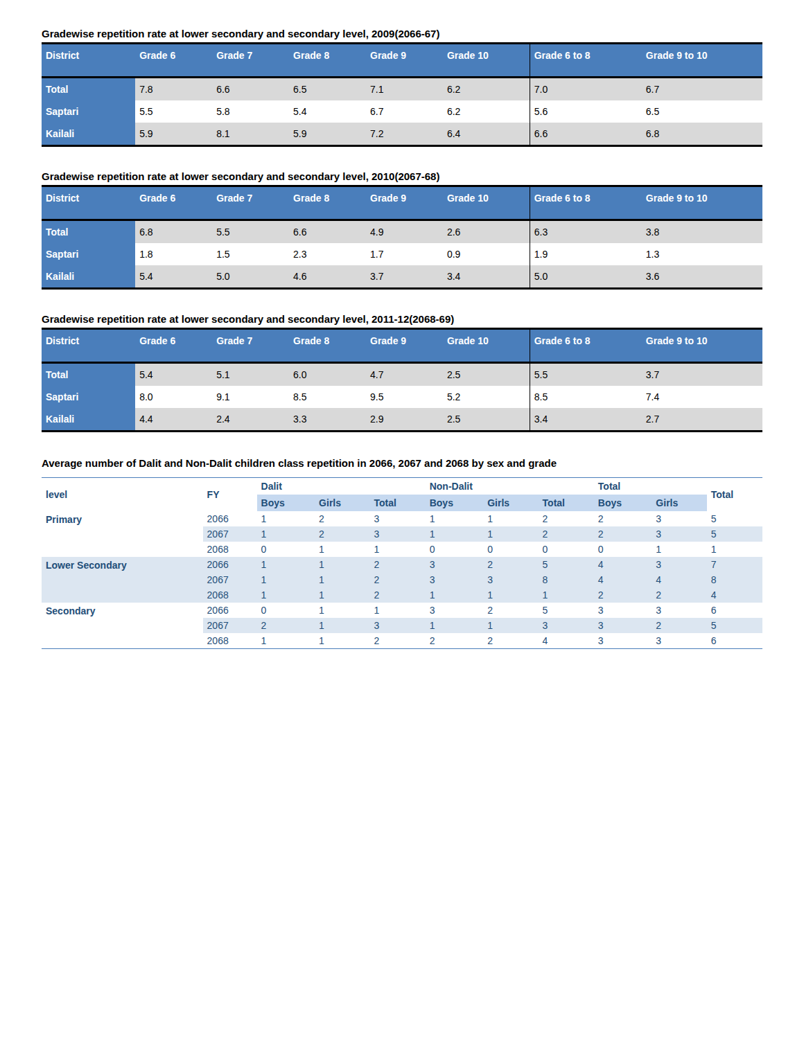Gradewise repetition rate at lower secondary and secondary level, 2009(2066-67)
| District | Grade 6 | Grade 7 | Grade 8 | Grade 9 | Grade 10 | Grade 6 to 8 | Grade 9 to 10 |
| --- | --- | --- | --- | --- | --- | --- | --- |
| Total | 7.8 | 6.6 | 6.5 | 7.1 | 6.2 | 7.0 | 6.7 |
| Saptari | 5.5 | 5.8 | 5.4 | 6.7 | 6.2 | 5.6 | 6.5 |
| Kailali | 5.9 | 8.1 | 5.9 | 7.2 | 6.4 | 6.6 | 6.8 |
Gradewise repetition rate at lower secondary and secondary level, 2010(2067-68)
| District | Grade 6 | Grade 7 | Grade 8 | Grade 9 | Grade 10 | Grade 6 to 8 | Grade 9 to 10 |
| --- | --- | --- | --- | --- | --- | --- | --- |
| Total | 6.8 | 5.5 | 6.6 | 4.9 | 2.6 | 6.3 | 3.8 |
| Saptari | 1.8 | 1.5 | 2.3 | 1.7 | 0.9 | 1.9 | 1.3 |
| Kailali | 5.4 | 5.0 | 4.6 | 3.7 | 3.4 | 5.0 | 3.6 |
Gradewise repetition rate at lower secondary and secondary level, 2011-12(2068-69)
| District | Grade 6 | Grade 7 | Grade 8 | Grade 9 | Grade 10 | Grade 6 to 8 | Grade 9 to 10 |
| --- | --- | --- | --- | --- | --- | --- | --- |
| Total | 5.4 | 5.1 | 6.0 | 4.7 | 2.5 | 5.5 | 3.7 |
| Saptari | 8.0 | 9.1 | 8.5 | 9.5 | 5.2 | 8.5 | 7.4 |
| Kailali | 4.4 | 2.4 | 3.3 | 2.9 | 2.5 | 3.4 | 2.7 |
Average number of Dalit and Non-Dalit children class repetition in 2066, 2067 and 2068 by sex and grade
| level | FY | Dalit | Non-Dalit | Total | Total |
| --- | --- | --- | --- | --- | --- |
| Boys | Girls | Total | Boys | Girls | Total | Boys | Girls |
| Primary | 2066 | 1 | 2 | 3 | 1 | 1 | 2 | 2 | 3 | 5 |
| 2067 | 1 | 2 | 3 | 1 | 1 | 2 | 2 | 3 | 5 |
| 2068 | 0 | 1 | 1 | 0 | 0 | 0 | 0 | 1 | 1 |
| Lower Secondary | 2066 | 1 | 1 | 2 | 3 | 2 | 5 | 4 | 3 | 7 |
| 2067 | 1 | 1 | 2 | 3 | 3 | 8 | 4 | 4 | 8 |
| 2068 | 1 | 1 | 2 | 1 | 1 | 1 | 2 | 2 | 4 |
| Secondary | 2066 | 0 | 1 | 1 | 3 | 2 | 5 | 3 | 3 | 6 |
| 2067 | 2 | 1 | 3 | 1 | 1 | 3 | 3 | 2 | 5 |
| 2068 | 1 | 1 | 2 | 2 | 2 | 4 | 3 | 3 | 6 |